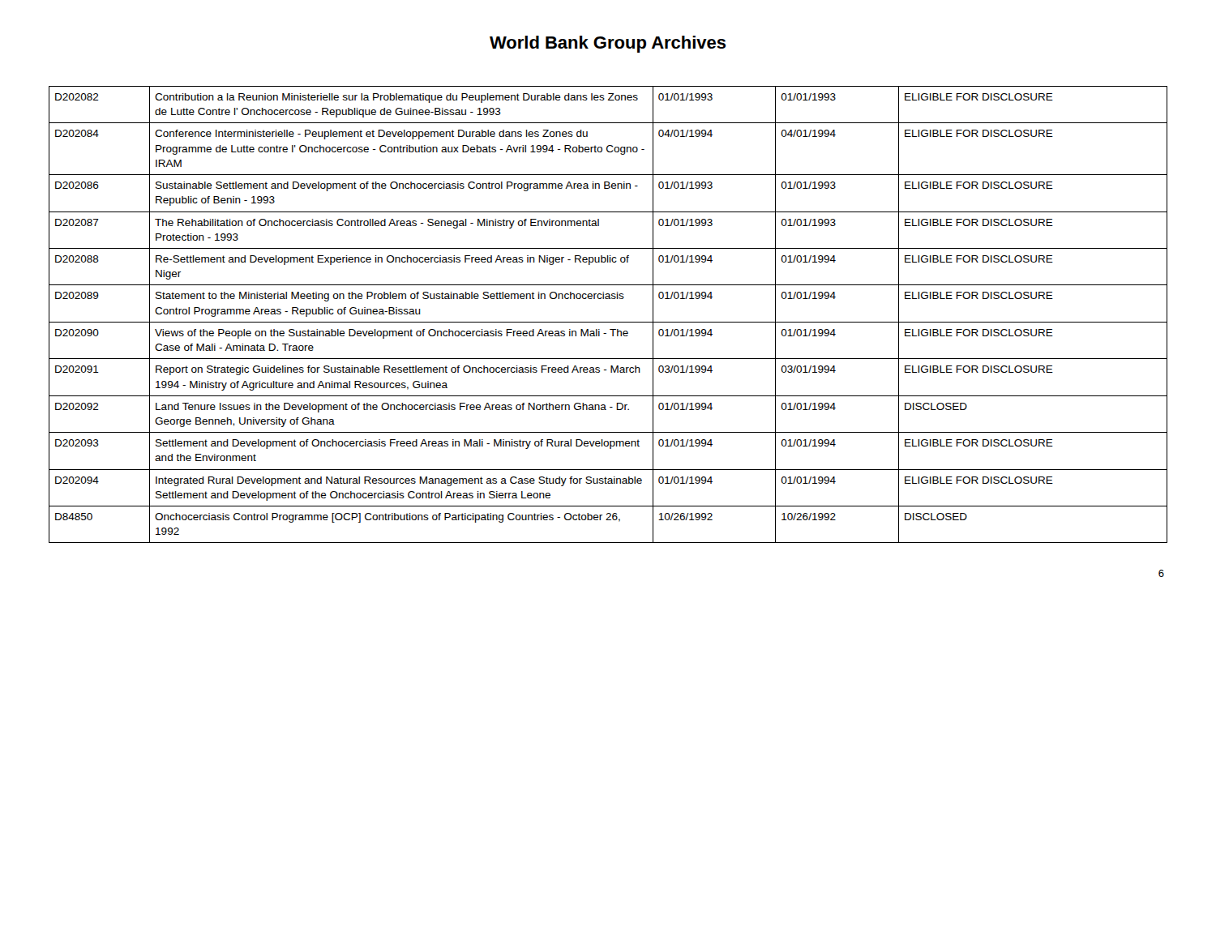World Bank Group Archives
| D202082 | Contribution a la Reunion Ministerielle sur la Problematique du Peuplement Durable dans les Zones de Lutte Contre l' Onchocercose - Republique de Guinee-Bissau - 1993 | 01/01/1993 | 01/01/1993 | ELIGIBLE FOR DISCLOSURE |
| D202084 | Conference Interministerielle - Peuplement et Developpement Durable dans les Zones du Programme de Lutte contre l' Onchocercose - Contribution aux Debats - Avril 1994 - Roberto Cogno - IRAM | 04/01/1994 | 04/01/1994 | ELIGIBLE FOR DISCLOSURE |
| D202086 | Sustainable Settlement and Development of the Onchocerciasis Control Programme Area in Benin - Republic of Benin - 1993 | 01/01/1993 | 01/01/1993 | ELIGIBLE FOR DISCLOSURE |
| D202087 | The Rehabilitation of Onchocerciasis Controlled Areas - Senegal - Ministry of Environmental Protection - 1993 | 01/01/1993 | 01/01/1993 | ELIGIBLE FOR DISCLOSURE |
| D202088 | Re-Settlement and Development Experience in Onchocerciasis Freed Areas in Niger - Republic of Niger | 01/01/1994 | 01/01/1994 | ELIGIBLE FOR DISCLOSURE |
| D202089 | Statement to the Ministerial Meeting on the Problem of Sustainable Settlement in Onchocerciasis Control Programme Areas - Republic of Guinea-Bissau | 01/01/1994 | 01/01/1994 | ELIGIBLE FOR DISCLOSURE |
| D202090 | Views of the People on the Sustainable Development of Onchocerciasis Freed Areas in Mali - The Case of Mali - Aminata D. Traore | 01/01/1994 | 01/01/1994 | ELIGIBLE FOR DISCLOSURE |
| D202091 | Report on Strategic Guidelines for Sustainable Resettlement of Onchocerciasis Freed Areas - March 1994 - Ministry of Agriculture and Animal Resources, Guinea | 03/01/1994 | 03/01/1994 | ELIGIBLE FOR DISCLOSURE |
| D202092 | Land Tenure Issues in the Development of the Onchocerciasis Free Areas of Northern Ghana - Dr. George Benneh, University of Ghana | 01/01/1994 | 01/01/1994 | DISCLOSED |
| D202093 | Settlement and Development of Onchocerciasis Freed Areas in Mali - Ministry of Rural Development and the Environment | 01/01/1994 | 01/01/1994 | ELIGIBLE FOR DISCLOSURE |
| D202094 | Integrated Rural Development and Natural Resources Management as a Case Study for Sustainable Settlement and Development of the Onchocerciasis Control Areas in Sierra Leone | 01/01/1994 | 01/01/1994 | ELIGIBLE FOR DISCLOSURE |
| D84850 | Onchocerciasis Control Programme [OCP] Contributions of Participating Countries - October 26, 1992 | 10/26/1992 | 10/26/1992 | DISCLOSED |
6